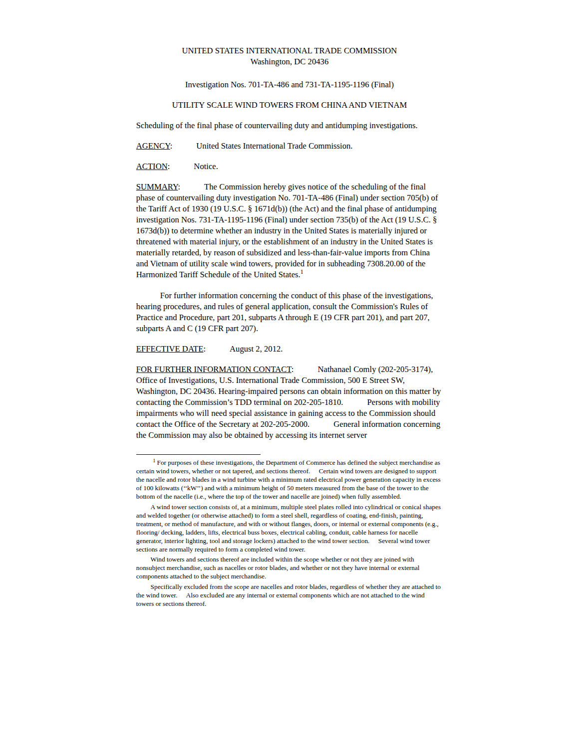UNITED STATES INTERNATIONAL TRADE COMMISSION
Washington, DC 20436
Investigation Nos. 701-TA-486 and 731-TA-1195-1196 (Final)
UTILITY SCALE WIND TOWERS FROM CHINA AND VIETNAM
Scheduling of the final phase of countervailing duty and antidumping investigations.
AGENCY: United States International Trade Commission.
ACTION: Notice.
SUMMARY: The Commission hereby gives notice of the scheduling of the final phase of countervailing duty investigation No. 701-TA-486 (Final) under section 705(b) of the Tariff Act of 1930 (19 U.S.C. § 1671d(b)) (the Act) and the final phase of antidumping investigation Nos. 731-TA-1195-1196 (Final) under section 735(b) of the Act (19 U.S.C. § 1673d(b)) to determine whether an industry in the United States is materially injured or threatened with material injury, or the establishment of an industry in the United States is materially retarded, by reason of subsidized and less-than-fair-value imports from China and Vietnam of utility scale wind towers, provided for in subheading 7308.20.00 of the Harmonized Tariff Schedule of the United States.1
For further information concerning the conduct of this phase of the investigations, hearing procedures, and rules of general application, consult the Commission's Rules of Practice and Procedure, part 201, subparts A through E (19 CFR part 201), and part 207, subparts A and C (19 CFR part 207).
EFFECTIVE DATE: August 2, 2012.
FOR FURTHER INFORMATION CONTACT: Nathanael Comly (202-205-3174), Office of Investigations, U.S. International Trade Commission, 500 E Street SW, Washington, DC 20436. Hearing-impaired persons can obtain information on this matter by contacting the Commission’s TDD terminal on 202-205-1810. Persons with mobility impairments who will need special assistance in gaining access to the Commission should contact the Office of the Secretary at 202-205-2000. General information concerning the Commission may also be obtained by accessing its internet server
1 For purposes of these investigations, the Department of Commerce has defined the subject merchandise as certain wind towers, whether or not tapered, and sections thereof. Certain wind towers are designed to support the nacelle and rotor blades in a wind turbine with a minimum rated electrical power generation capacity in excess of 100 kilowatts (‘‘kW’’) and with a minimum height of 50 meters measured from the base of the tower to the bottom of the nacelle (i.e., where the top of the tower and nacelle are joined) when fully assembled.
A wind tower section consists of, at a minimum, multiple steel plates rolled into cylindrical or conical shapes and welded together (or otherwise attached) to form a steel shell, regardless of coating, end-finish, painting, treatment, or method of manufacture, and with or without flanges, doors, or internal or external components (e.g., flooring/ decking, ladders, lifts, electrical buss boxes, electrical cabling, conduit, cable harness for nacelle generator, interior lighting, tool and storage lockers) attached to the wind tower section. Several wind tower sections are normally required to form a completed wind tower.
Wind towers and sections thereof are included within the scope whether or not they are joined with nonsubject merchandise, such as nacelles or rotor blades, and whether or not they have internal or external components attached to the subject merchandise.
Specifically excluded from the scope are nacelles and rotor blades, regardless of whether they are attached to the wind tower. Also excluded are any internal or external components which are not attached to the wind towers or sections thereof.